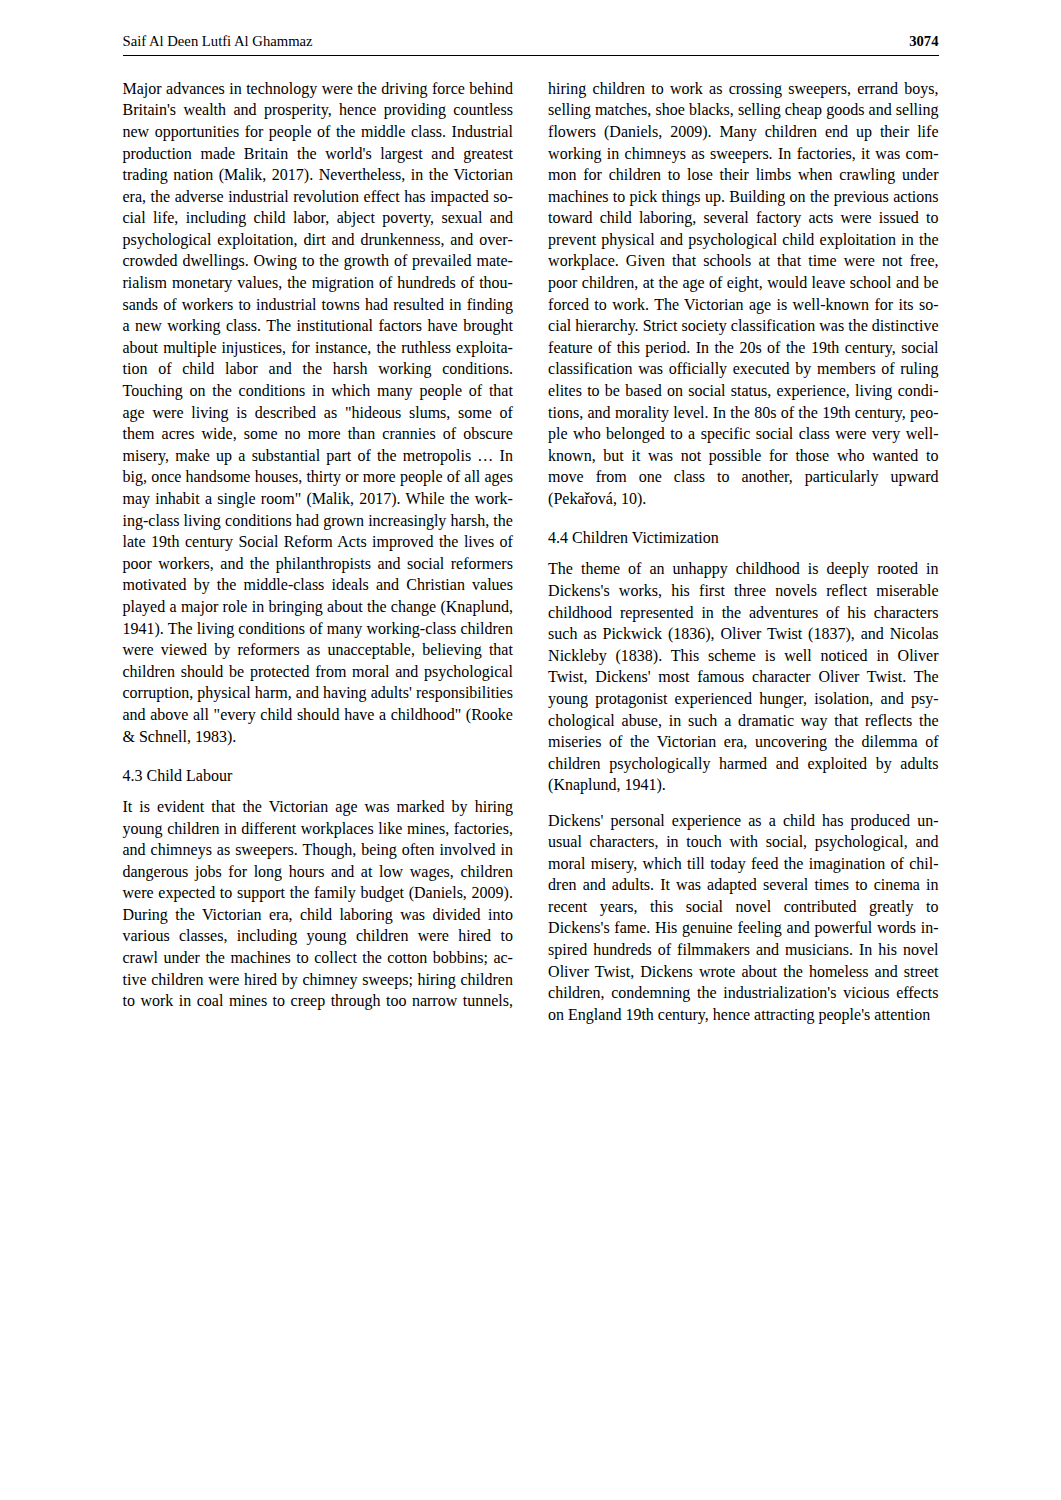Saif Al Deen Lutfi Al Ghammaz 3074
Major advances in technology were the driving force behind Britain's wealth and prosperity, hence providing countless new opportunities for people of the middle class. Industrial production made Britain the world's largest and greatest trading nation (Malik, 2017). Nevertheless, in the Victorian era, the adverse industrial revolution effect has impacted social life, including child labor, abject poverty, sexual and psychological exploitation, dirt and drunkenness, and overcrowded dwellings. Owing to the growth of prevailed materialism monetary values, the migration of hundreds of thousands of workers to industrial towns had resulted in finding a new working class. The institutional factors have brought about multiple injustices, for instance, the ruthless exploitation of child labor and the harsh working conditions. Touching on the conditions in which many people of that age were living is described as "hideous slums, some of them acres wide, some no more than crannies of obscure misery, make up a substantial part of the metropolis … In big, once handsome houses, thirty or more people of all ages may inhabit a single room" (Malik, 2017). While the working-class living conditions had grown increasingly harsh, the late 19th century Social Reform Acts improved the lives of poor workers, and the philanthropists and social reformers motivated by the middle-class ideals and Christian values played a major role in bringing about the change (Knaplund, 1941). The living conditions of many working-class children were viewed by reformers as unacceptable, believing that children should be protected from moral and psychological corruption, physical harm, and having adults' responsibilities and above all "every child should have a childhood" (Rooke & Schnell, 1983).
4.3 Child Labour
It is evident that the Victorian age was marked by hiring young children in different workplaces like mines, factories, and chimneys as sweepers. Though, being often involved in dangerous jobs for long hours and at low wages, children were expected to support the family budget (Daniels, 2009). During the Victorian era, child laboring was divided into various classes, including young children were hired to crawl under the machines to collect the cotton bobbins; active children were hired by chimney sweeps; hiring children to work in coal mines to creep through too narrow tunnels, hiring children to work as crossing sweepers, errand boys, selling matches, shoe blacks, selling cheap goods and selling flowers (Daniels, 2009). Many children end up their life working in chimneys as sweepers. In factories, it was common for children to lose their limbs when crawling under machines to pick things up. Building on the previous actions toward child laboring, several factory acts were issued to prevent physical and psychological child exploitation in the workplace. Given that schools at that time were not free, poor children, at the age of eight, would leave school and be forced to work. The Victorian age is well-known for its social hierarchy. Strict society classification was the distinctive feature of this period. In the 20s of the 19th century, social classification was officially executed by members of ruling elites to be based on social status, experience, living conditions, and morality level. In the 80s of the 19th century, people who belonged to a specific social class were very well-known, but it was not possible for those who wanted to move from one class to another, particularly upward (Pekařová, 10).
4.4 Children Victimization
The theme of an unhappy childhood is deeply rooted in Dickens's works, his first three novels reflect miserable childhood represented in the adventures of his characters such as Pickwick (1836), Oliver Twist (1837), and Nicolas Nickleby (1838). This scheme is well noticed in Oliver Twist, Dickens' most famous character Oliver Twist. The young protagonist experienced hunger, isolation, and psychological abuse, in such a dramatic way that reflects the miseries of the Victorian era, uncovering the dilemma of children psychologically harmed and exploited by adults (Knaplund, 1941).
Dickens' personal experience as a child has produced unusual characters, in touch with social, psychological, and moral misery, which till today feed the imagination of children and adults. It was adapted several times to cinema in recent years, this social novel contributed greatly to Dickens's fame. His genuine feeling and powerful words inspired hundreds of filmmakers and musicians. In his novel Oliver Twist, Dickens wrote about the homeless and street children, condemning the industrialization's vicious effects on England 19th century, hence attracting people's attention